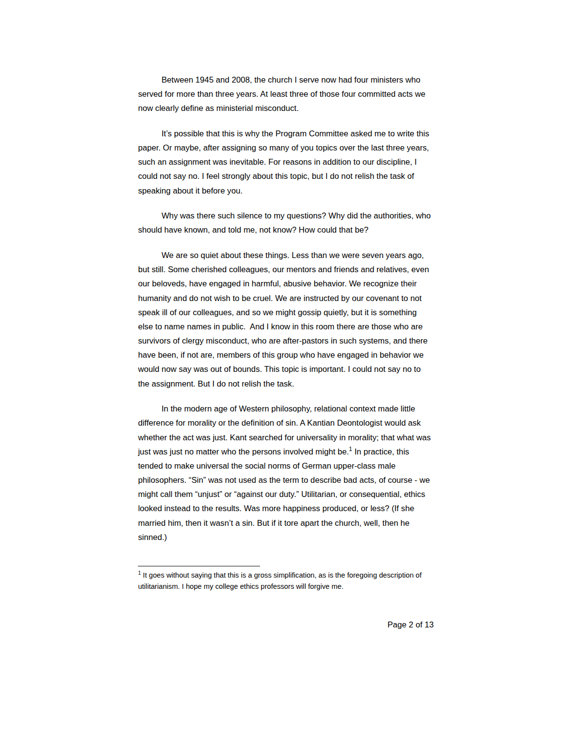Between 1945 and 2008, the church I serve now had four ministers who served for more than three years. At least three of those four committed acts we now clearly define as ministerial misconduct.
It’s possible that this is why the Program Committee asked me to write this paper. Or maybe, after assigning so many of you topics over the last three years, such an assignment was inevitable. For reasons in addition to our discipline, I could not say no. I feel strongly about this topic, but I do not relish the task of speaking about it before you.
Why was there such silence to my questions? Why did the authorities, who should have known, and told me, not know? How could that be?
We are so quiet about these things. Less than we were seven years ago, but still. Some cherished colleagues, our mentors and friends and relatives, even our beloveds, have engaged in harmful, abusive behavior. We recognize their humanity and do not wish to be cruel. We are instructed by our covenant to not speak ill of our colleagues, and so we might gossip quietly, but it is something else to name names in public. And I know in this room there are those who are survivors of clergy misconduct, who are after-pastors in such systems, and there have been, if not are, members of this group who have engaged in behavior we would now say was out of bounds. This topic is important. I could not say no to the assignment. But I do not relish the task.
In the modern age of Western philosophy, relational context made little difference for morality or the definition of sin. A Kantian Deontologist would ask whether the act was just. Kant searched for universality in morality; that what was just was just no matter who the persons involved might be.1 In practice, this tended to make universal the social norms of German upper-class male philosophers. “Sin” was not used as the term to describe bad acts, of course - we might call them “unjust” or “against our duty.” Utilitarian, or consequential, ethics looked instead to the results. Was more happiness produced, or less? (If she married him, then it wasn’t a sin. But if it tore apart the church, well, then he sinned.)
1 It goes without saying that this is a gross simplification, as is the foregoing description of utilitarianism. I hope my college ethics professors will forgive me.
Page 2 of 13